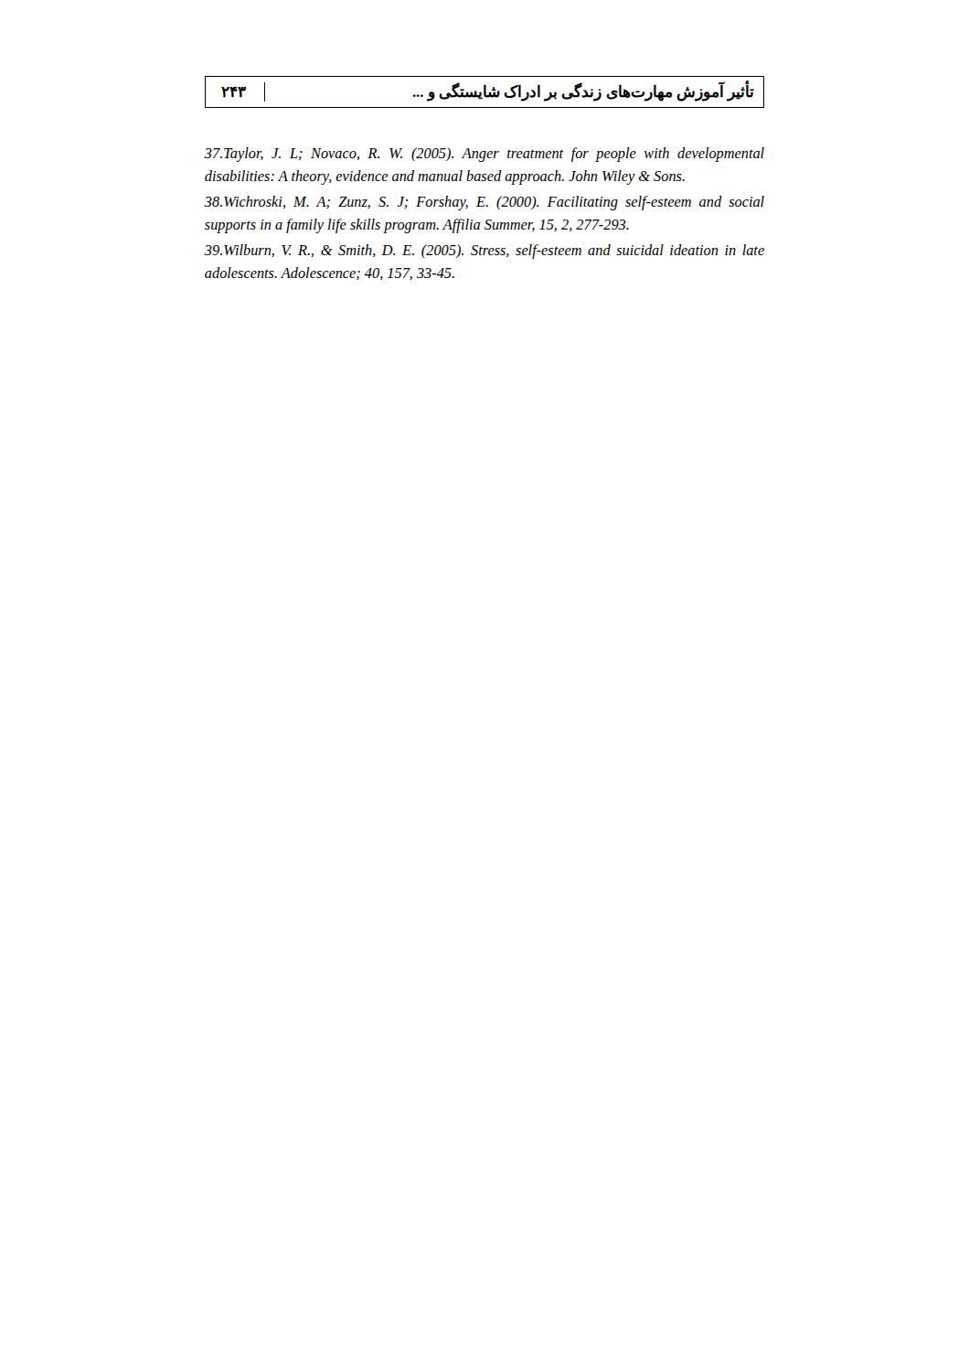تأثیر آموزش مهارت‌های زندگی بر ادراک شایستگی و ...
۲۴۳
37.Taylor, J. L; Novaco, R. W. (2005). Anger treatment for people with developmental disabilities: A theory, evidence and manual based approach. John Wiley & Sons.
38.Wichroski, M. A; Zunz, S. J; Forshay, E. (2000). Facilitating self-esteem and social supports in a family life skills program. Affilia Summer, 15, 2, 277-293.
39.Wilburn, V. R., & Smith, D. E. (2005). Stress, self-esteem and suicidal ideation in late adolescents. Adolescence; 40, 157, 33-45.